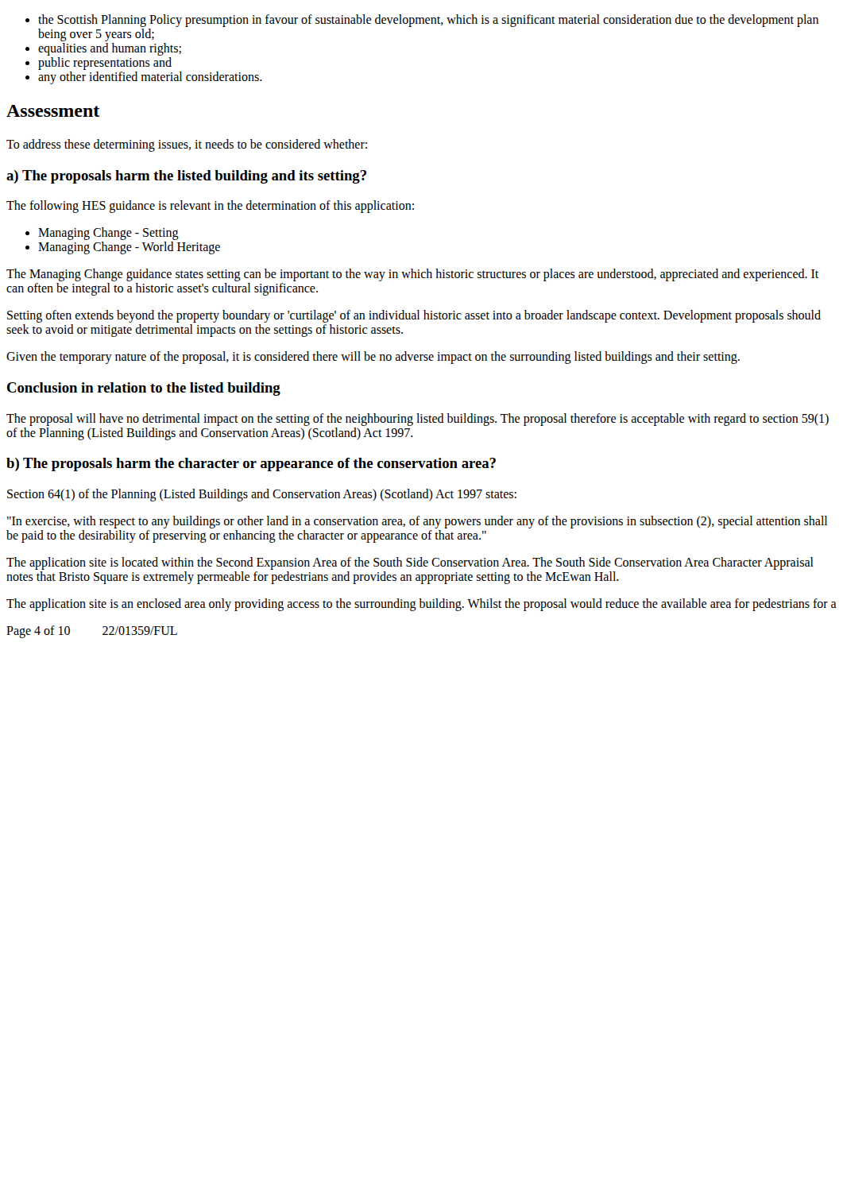the Scottish Planning Policy presumption in favour of sustainable development, which is a significant material consideration due to the development plan being over 5 years old;
equalities and human rights;
public representations and
any other identified material considerations.
Assessment
To address these determining issues, it needs to be considered whether:
a) The proposals harm the listed building and its setting?
The following HES guidance is relevant in the determination of this application:
Managing Change - Setting
Managing Change - World Heritage
The Managing Change guidance states setting can be important to the way in which historic structures or places are understood, appreciated and experienced. It can often be integral to a historic asset's cultural significance.
Setting often extends beyond the property boundary or 'curtilage' of an individual historic asset into a broader landscape context. Development proposals should seek to avoid or mitigate detrimental impacts on the settings of historic assets.
Given the temporary nature of the proposal, it is considered there will be no adverse impact on the surrounding listed buildings and their setting.
Conclusion in relation to the listed building
The proposal will have no detrimental impact on the setting of the neighbouring listed buildings. The proposal therefore is acceptable with regard to section 59(1) of the Planning (Listed Buildings and Conservation Areas) (Scotland) Act 1997.
b) The proposals harm the character or appearance of the conservation area?
Section 64(1) of the Planning (Listed Buildings and Conservation Areas) (Scotland) Act 1997 states:
"In exercise, with respect to any buildings or other land in a conservation area, of any powers under any of the provisions in subsection (2), special attention shall be paid to the desirability of preserving or enhancing the character or appearance of that area."
The application site is located within the Second Expansion Area of the South Side Conservation Area. The South Side Conservation Area Character Appraisal notes that Bristo Square is extremely permeable for pedestrians and provides an appropriate setting to the McEwan Hall.
The application site is an enclosed area only providing access to the surrounding building. Whilst the proposal would reduce the available area for pedestrians for a
Page 4 of 10 22/01359/FUL